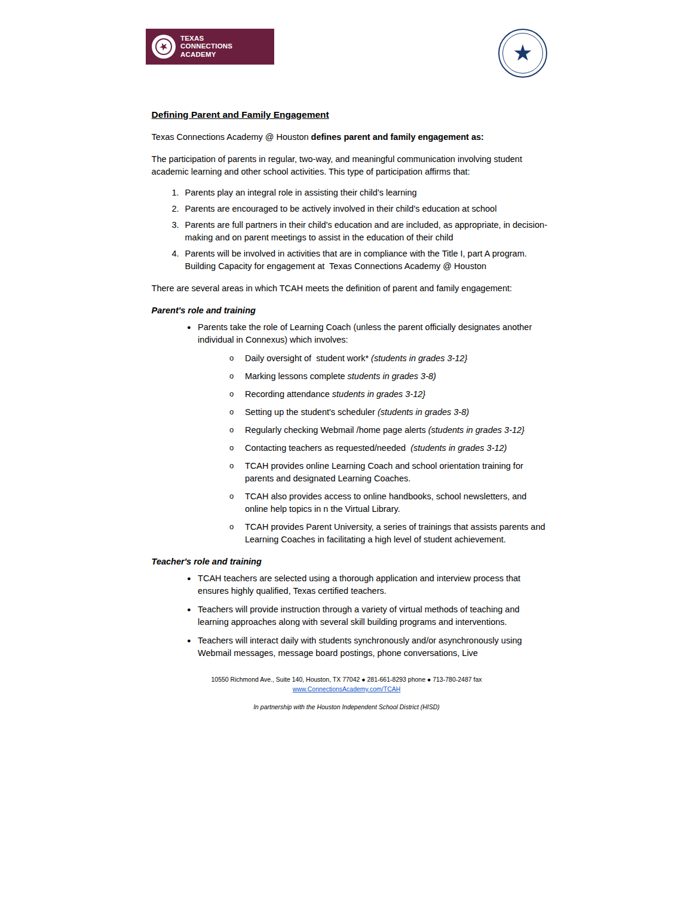Texas
Connections
Academy
Defining Parent and Family Engagement
Texas Connections Academy @ Houston defines parent and family engagement as:
The participation of parents in regular, two-way, and meaningful communication involving student academic learning and other school activities. This type of participation affirms that:
Parents play an integral role in assisting their child's learning
Parents are encouraged to be actively involved in their child's education at school
Parents are full partners in their child's education and are included, as appropriate, in decision-making and on parent meetings to assist in the education of their child
Parents will be involved in activities that are in compliance with the Title I, part A program. Building Capacity for engagement at Texas Connections Academy @ Houston
There are several areas in which TCAH meets the definition of parent and family engagement:
Parent's role and training
Parents take the role of Learning Coach (unless the parent officially designates another individual in Connexus) which involves:
Daily oversight of student work* (students in grades 3-12}
Marking lessons complete students in grades 3-8)
Recording attendance students in grades 3-12}
Setting up the student's scheduler (students in grades 3-8)
Regularly checking Webmail /home page alerts (students in grades 3-12}
Contacting teachers as requested/needed (students in grades 3-12)
TCAH provides online Learning Coach and school orientation training for parents and designated Learning Coaches.
TCAH also provides access to online handbooks, school newsletters, and online help topics in n the Virtual Library.
TCAH provides Parent University, a series of trainings that assists parents and Learning Coaches in facilitating a high level of student achievement.
Teacher's role and training
TCAH teachers are selected using a thorough application and interview process that ensures highly qualified, Texas certified teachers.
Teachers will provide instruction through a variety of virtual methods of teaching and learning approaches along with several skill building programs and interventions.
Teachers will interact daily with students synchronously and/or asynchronously using Webmail messages, message board postings, phone conversations, Live
10550 Richmond Ave., Suite 140, Houston, TX 77042 ● 281-661-8293 phone ● 713-780-2487 fax
www.ConnectionsAcademy.com/TCAH
In partnership with the Houston Independent School District (HISD)